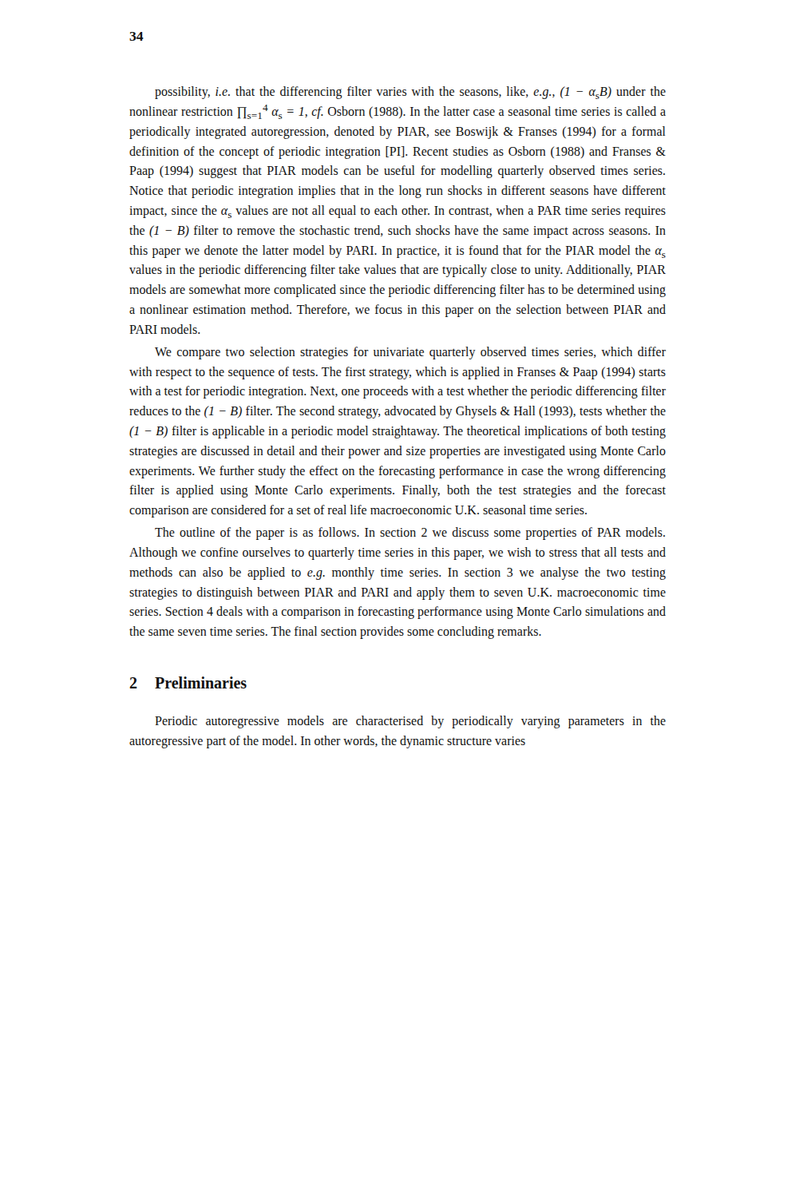34
possibility, i.e. that the differencing filter varies with the seasons, like, e.g., (1 − αsB) under the nonlinear restriction ∏s=14 αs = 1, cf. Osborn (1988). In the latter case a seasonal time series is called a periodically integrated autoregression, denoted by PIAR, see Boswijk & Franses (1994) for a formal definition of the concept of periodic integration [PI]. Recent studies as Osborn (1988) and Franses & Paap (1994) suggest that PIAR models can be useful for modelling quarterly observed times series. Notice that periodic integration implies that in the long run shocks in different seasons have different impact, since the αs values are not all equal to each other. In contrast, when a PAR time series requires the (1 − B) filter to remove the stochastic trend, such shocks have the same impact across seasons. In this paper we denote the latter model by PARI. In practice, it is found that for the PIAR model the αs values in the periodic differencing filter take values that are typically close to unity. Additionally, PIAR models are somewhat more complicated since the periodic differencing filter has to be determined using a nonlinear estimation method. Therefore, we focus in this paper on the selection between PIAR and PARI models.
We compare two selection strategies for univariate quarterly observed times series, which differ with respect to the sequence of tests. The first strategy, which is applied in Franses & Paap (1994) starts with a test for periodic integration. Next, one proceeds with a test whether the periodic differencing filter reduces to the (1 − B) filter. The second strategy, advocated by Ghysels & Hall (1993), tests whether the (1 − B) filter is applicable in a periodic model straightaway. The theoretical implications of both testing strategies are discussed in detail and their power and size properties are investigated using Monte Carlo experiments. We further study the effect on the forecasting performance in case the wrong differencing filter is applied using Monte Carlo experiments. Finally, both the test strategies and the forecast comparison are considered for a set of real life macroeconomic U.K. seasonal time series.
The outline of the paper is as follows. In section 2 we discuss some properties of PAR models. Although we confine ourselves to quarterly time series in this paper, we wish to stress that all tests and methods can also be applied to e.g. monthly time series. In section 3 we analyse the two testing strategies to distinguish between PIAR and PARI and apply them to seven U.K. macroeconomic time series. Section 4 deals with a comparison in forecasting performance using Monte Carlo simulations and the same seven time series. The final section provides some concluding remarks.
2 Preliminaries
Periodic autoregressive models are characterised by periodically varying parameters in the autoregressive part of the model. In other words, the dynamic structure varies